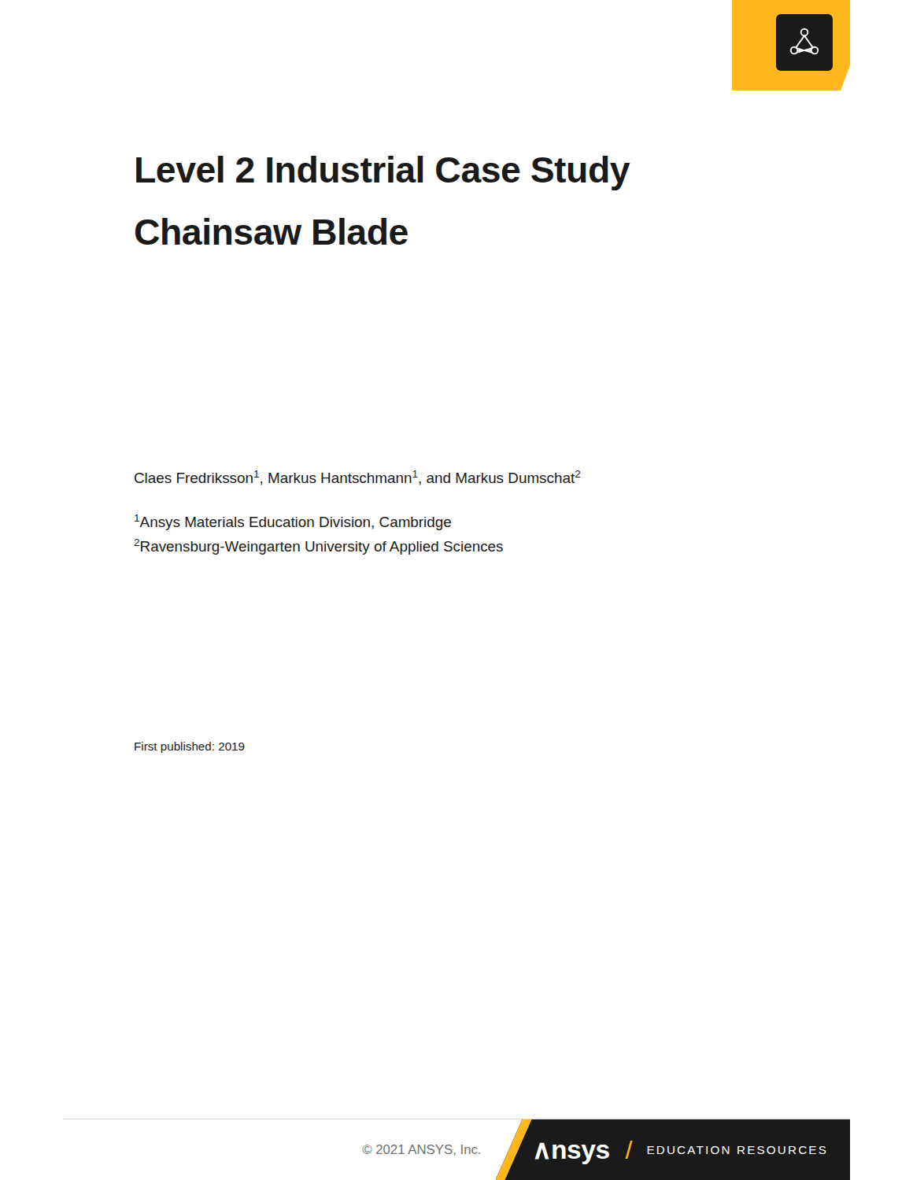Level 2 Industrial Case Study
Chainsaw Blade
Claes Fredriksson1, Markus Hantschmann1, and Markus Dumschat2
1Ansys Materials Education Division, Cambridge
2Ravensburg-Weingarten University of Applied Sciences
First published: 2019
© 2021 ANSYS, Inc.
∧nsys / Education Resources